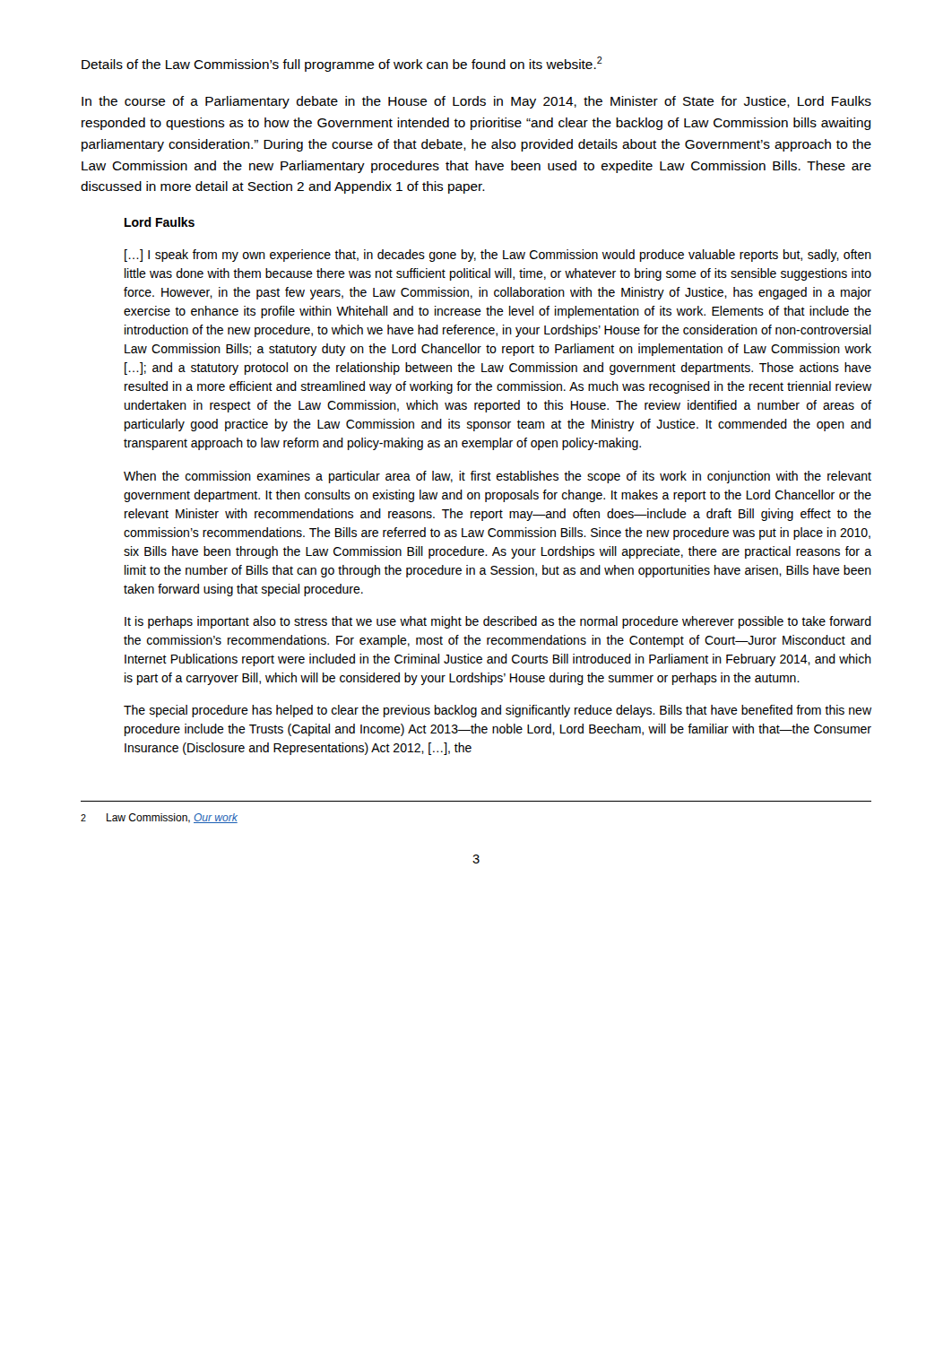Details of the Law Commission’s full programme of work can be found on its website.2
In the course of a Parliamentary debate in the House of Lords in May 2014, the Minister of State for Justice, Lord Faulks responded to questions as to how the Government intended to prioritise “and clear the backlog of Law Commission bills awaiting parliamentary consideration.” During the course of that debate, he also provided details about the Government’s approach to the Law Commission and the new Parliamentary procedures that have been used to expedite Law Commission Bills. These are discussed in more detail at Section 2 and Appendix 1 of this paper.
Lord Faulks
[…] I speak from my own experience that, in decades gone by, the Law Commission would produce valuable reports but, sadly, often little was done with them because there was not sufficient political will, time, or whatever to bring some of its sensible suggestions into force. However, in the past few years, the Law Commission, in collaboration with the Ministry of Justice, has engaged in a major exercise to enhance its profile within Whitehall and to increase the level of implementation of its work. Elements of that include the introduction of the new procedure, to which we have had reference, in your Lordships’ House for the consideration of non-controversial Law Commission Bills; a statutory duty on the Lord Chancellor to report to Parliament on implementation of Law Commission work […]; and a statutory protocol on the relationship between the Law Commission and government departments. Those actions have resulted in a more efficient and streamlined way of working for the commission. As much was recognised in the recent triennial review undertaken in respect of the Law Commission, which was reported to this House. The review identified a number of areas of particularly good practice by the Law Commission and its sponsor team at the Ministry of Justice. It commended the open and transparent approach to law reform and policy-making as an exemplar of open policy-making.
When the commission examines a particular area of law, it first establishes the scope of its work in conjunction with the relevant government department. It then consults on existing law and on proposals for change. It makes a report to the Lord Chancellor or the relevant Minister with recommendations and reasons. The report may—and often does—include a draft Bill giving effect to the commission’s recommendations. The Bills are referred to as Law Commission Bills. Since the new procedure was put in place in 2010, six Bills have been through the Law Commission Bill procedure. As your Lordships will appreciate, there are practical reasons for a limit to the number of Bills that can go through the procedure in a Session, but as and when opportunities have arisen, Bills have been taken forward using that special procedure.
It is perhaps important also to stress that we use what might be described as the normal procedure wherever possible to take forward the commission’s recommendations. For example, most of the recommendations in the Contempt of Court—Juror Misconduct and Internet Publications report were included in the Criminal Justice and Courts Bill introduced in Parliament in February 2014, and which is part of a carryover Bill, which will be considered by your Lordships’ House during the summer or perhaps in the autumn.
The special procedure has helped to clear the previous backlog and significantly reduce delays. Bills that have benefited from this new procedure include the Trusts (Capital and Income) Act 2013—the noble Lord, Lord Beecham, will be familiar with that—the Consumer Insurance (Disclosure and Representations) Act 2012, […], the
2 Law Commission, Our work
3